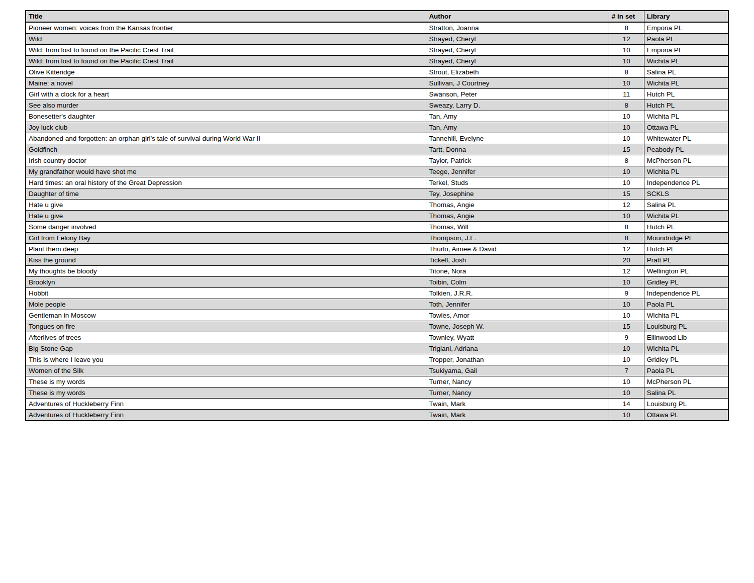| Title | Author | # in set | Library |
| --- | --- | --- | --- |
| Pioneer women: voices from the Kansas frontier | Stratton, Joanna | 8 | Emporia PL |
| Wild | Strayed, Cheryl | 12 | Paola PL |
| Wild: from lost to found on the Pacific Crest Trail | Strayed, Cheryl | 10 | Emporia PL |
| Wild: from lost to found on the Pacific Crest Trail | Strayed, Cheryl | 10 | Wichita PL |
| Olive Kitteridge | Strout, Elizabeth | 8 | Salina PL |
| Maine: a novel | Sullivan, J Courtney | 10 | Wichita PL |
| Girl with a clock for a heart | Swanson, Peter | 11 | Hutch PL |
| See also murder | Sweazy, Larry D. | 8 | Hutch PL |
| Bonesetter's daughter | Tan, Amy | 10 | Wichita PL |
| Joy luck club | Tan, Amy | 10 | Ottawa PL |
| Abandoned and forgotten: an orphan girl's tale of survival during World War II | Tannehill, Evelyne | 10 | Whitewater PL |
| Goldfinch | Tartt, Donna | 15 | Peabody PL |
| Irish country doctor | Taylor, Patrick | 8 | McPherson PL |
| My grandfather would have shot me | Teege, Jennifer | 10 | Wichita PL |
| Hard times: an oral history of the Great Depression | Terkel, Studs | 10 | Independence PL |
| Daughter of time | Tey, Josephine | 15 | SCKLS |
| Hate u give | Thomas, Angie | 12 | Salina PL |
| Hate u give | Thomas, Angie | 10 | Wichita PL |
| Some danger involved | Thomas, Will | 8 | Hutch PL |
| Girl from Felony Bay | Thompson, J.E. | 8 | Moundridge PL |
| Plant them deep | Thurlo, Aimee & David | 12 | Hutch PL |
| Kiss the ground | Tickell, Josh | 20 | Pratt PL |
| My thoughts be bloody | Titone, Nora | 12 | Wellington PL |
| Brooklyn | Toibin, Colm | 10 | Gridley PL |
| Hobbit | Tolkien, J.R.R. | 9 | Independence PL |
| Mole people | Toth, Jennifer | 10 | Paola PL |
| Gentleman in Moscow | Towles, Amor | 10 | Wichita PL |
| Tongues on fire | Towne, Joseph W. | 15 | Louisburg PL |
| Afterlives of trees | Townley, Wyatt | 9 | Ellinwood Lib |
| Big Stone Gap | Trigiani, Adriana | 10 | Wichita PL |
| This is where I leave you | Tropper, Jonathan | 10 | Gridley PL |
| Women of the Silk | Tsukiyama, Gail | 7 | Paola PL |
| These is my words | Turner, Nancy | 10 | McPherson PL |
| These is my words | Turner, Nancy | 10 | Salina PL |
| Adventures of Huckleberry Finn | Twain, Mark | 14 | Louisburg PL |
| Adventures of Huckleberry Finn | Twain, Mark | 10 | Ottawa PL |